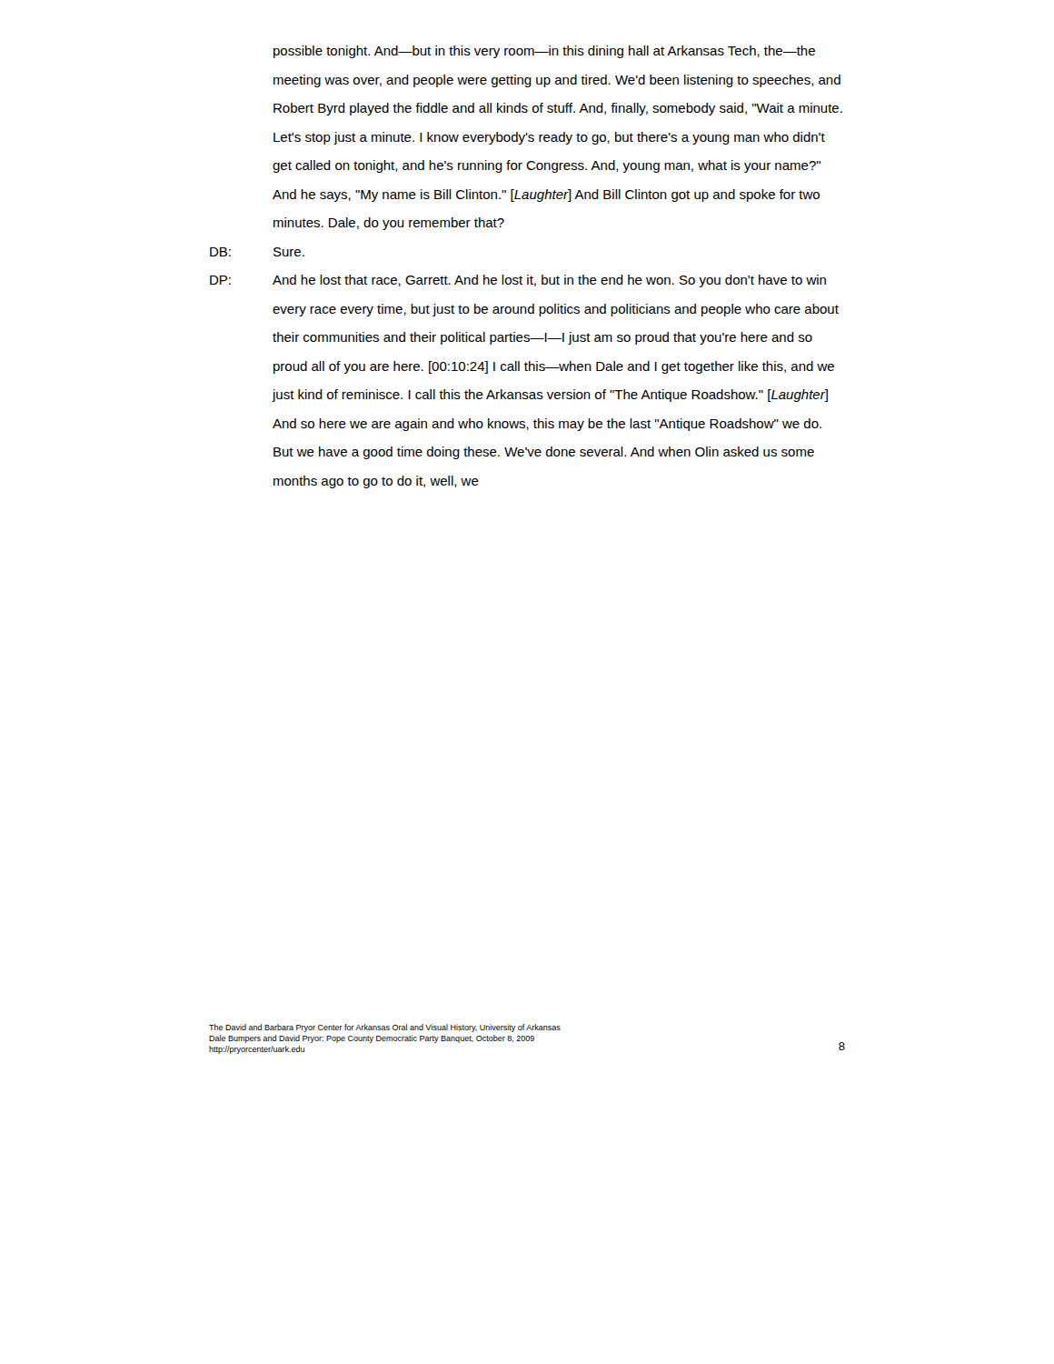possible tonight. And—but in this very room—in this dining hall at Arkansas Tech, the—the meeting was over, and people were getting up and tired. We'd been listening to speeches, and Robert Byrd played the fiddle and all kinds of stuff. And, finally, somebody said, "Wait a minute. Let's stop just a minute. I know everybody's ready to go, but there's a young man who didn't get called on tonight, and he's running for Congress. And, young man, what is your name?" And he says, "My name is Bill Clinton." [Laughter] And Bill Clinton got up and spoke for two minutes. Dale, do you remember that?
DB:
Sure.
DP:
And he lost that race, Garrett. And he lost it, but in the end he won. So you don't have to win every race every time, but just to be around politics and politicians and people who care about their communities and their political parties—I—I just am so proud that you're here and so proud all of you are here. [00:10:24] I call this—when Dale and I get together like this, and we just kind of reminisce. I call this the Arkansas version of "The Antique Roadshow." [Laughter] And so here we are again and who knows, this may be the last "Antique Roadshow" we do. But we have a good time doing these. We've done several. And when Olin asked us some months ago to go to do it, well, we
The David and Barbara Pryor Center for Arkansas Oral and Visual History, University of Arkansas
Dale Bumpers and David Pryor: Pope County Democratic Party Banquet, October 8, 2009
http://pryorcenter/uark.edu
8